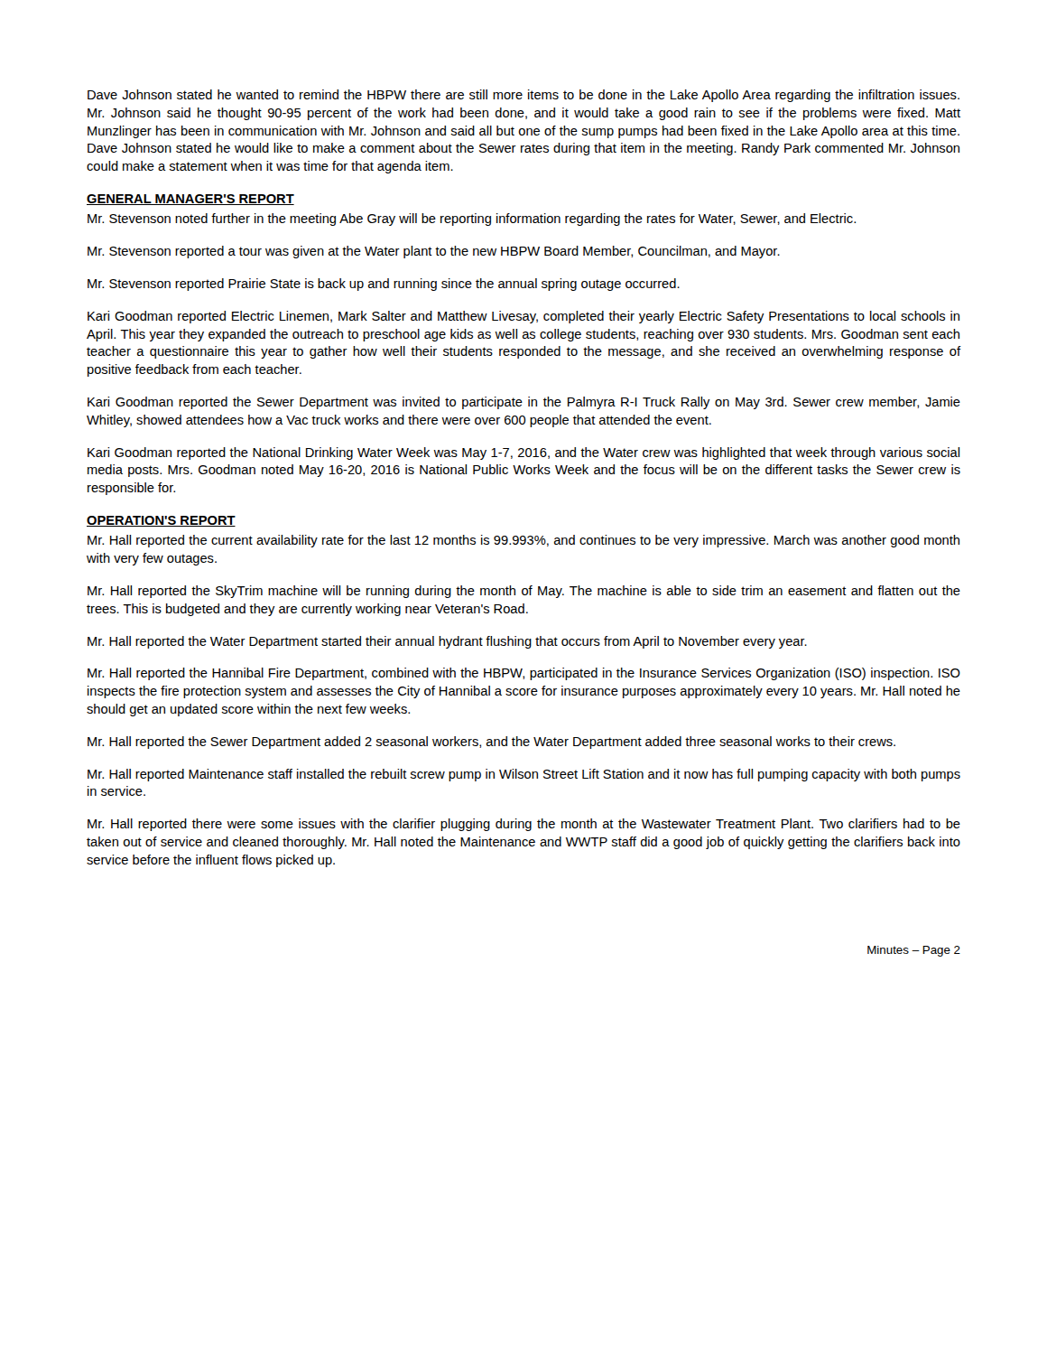Dave Johnson stated he wanted to remind the HBPW there are still more items to be done in the Lake Apollo Area regarding the infiltration issues. Mr. Johnson said he thought 90-95 percent of the work had been done, and it would take a good rain to see if the problems were fixed. Matt Munzlinger has been in communication with Mr. Johnson and said all but one of the sump pumps had been fixed in the Lake Apollo area at this time. Dave Johnson stated he would like to make a comment about the Sewer rates during that item in the meeting. Randy Park commented Mr. Johnson could make a statement when it was time for that agenda item.
GENERAL MANAGER'S REPORT
Mr. Stevenson noted further in the meeting Abe Gray will be reporting information regarding the rates for Water, Sewer, and Electric.
Mr. Stevenson reported a tour was given at the Water plant to the new HBPW Board Member, Councilman, and Mayor.
Mr. Stevenson reported Prairie State is back up and running since the annual spring outage occurred.
Kari Goodman reported Electric Linemen, Mark Salter and Matthew Livesay, completed their yearly Electric Safety Presentations to local schools in April. This year they expanded the outreach to preschool age kids as well as college students, reaching over 930 students. Mrs. Goodman sent each teacher a questionnaire this year to gather how well their students responded to the message, and she received an overwhelming response of positive feedback from each teacher.
Kari Goodman reported the Sewer Department was invited to participate in the Palmyra R-I Truck Rally on May 3rd. Sewer crew member, Jamie Whitley, showed attendees how a Vac truck works and there were over 600 people that attended the event.
Kari Goodman reported the National Drinking Water Week was May 1-7, 2016, and the Water crew was highlighted that week through various social media posts. Mrs. Goodman noted May 16-20, 2016 is National Public Works Week and the focus will be on the different tasks the Sewer crew is responsible for.
OPERATION'S REPORT
Mr. Hall reported the current availability rate for the last 12 months is 99.993%, and continues to be very impressive. March was another good month with very few outages.
Mr. Hall reported the SkyTrim machine will be running during the month of May. The machine is able to side trim an easement and flatten out the trees. This is budgeted and they are currently working near Veteran's Road.
Mr. Hall reported the Water Department started their annual hydrant flushing that occurs from April to November every year.
Mr. Hall reported the Hannibal Fire Department, combined with the HBPW, participated in the Insurance Services Organization (ISO) inspection. ISO inspects the fire protection system and assesses the City of Hannibal a score for insurance purposes approximately every 10 years. Mr. Hall noted he should get an updated score within the next few weeks.
Mr. Hall reported the Sewer Department added 2 seasonal workers, and the Water Department added three seasonal works to their crews.
Mr. Hall reported Maintenance staff installed the rebuilt screw pump in Wilson Street Lift Station and it now has full pumping capacity with both pumps in service.
Mr. Hall reported there were some issues with the clarifier plugging during the month at the Wastewater Treatment Plant. Two clarifiers had to be taken out of service and cleaned thoroughly. Mr. Hall noted the Maintenance and WWTP staff did a good job of quickly getting the clarifiers back into service before the influent flows picked up.
Minutes – Page 2